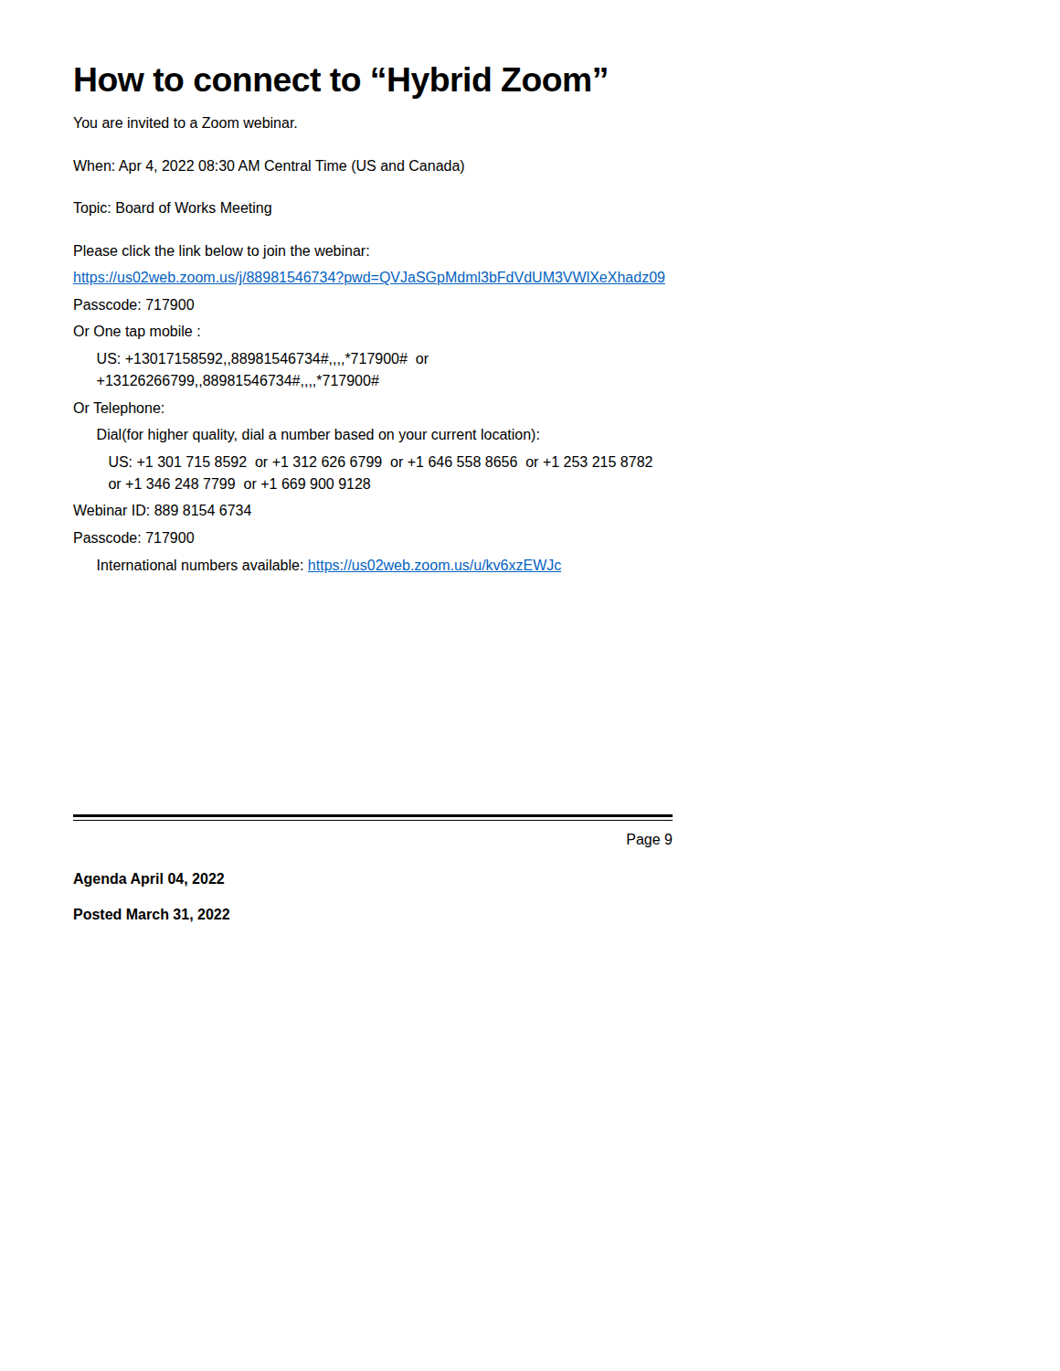How to connect to “Hybrid Zoom”
You are invited to a Zoom webinar.
When: Apr 4, 2022 08:30 AM Central Time (US and Canada)
Topic: Board of Works Meeting
Please click the link below to join the webinar:
https://us02web.zoom.us/j/88981546734?pwd=QVJaSGpMdml3bFdVdUM3VWlXeXhadz09
Passcode: 717900
Or One tap mobile :
US: +13017158592,,88981546734#,,,,*717900# or +13126266799,,88981546734#,,,,*717900#
Or Telephone:
Dial(for higher quality, dial a number based on your current location):
US: +1 301 715 8592 or +1 312 626 6799 or +1 646 558 8656 or +1 253 215 8782 or +1 346 248 7799 or +1 669 900 9128
Webinar ID: 889 8154 6734
Passcode: 717900
International numbers available: https://us02web.zoom.us/u/kv6xzEWJc
Page 9
Agenda April 04, 2022
Posted March 31, 2022